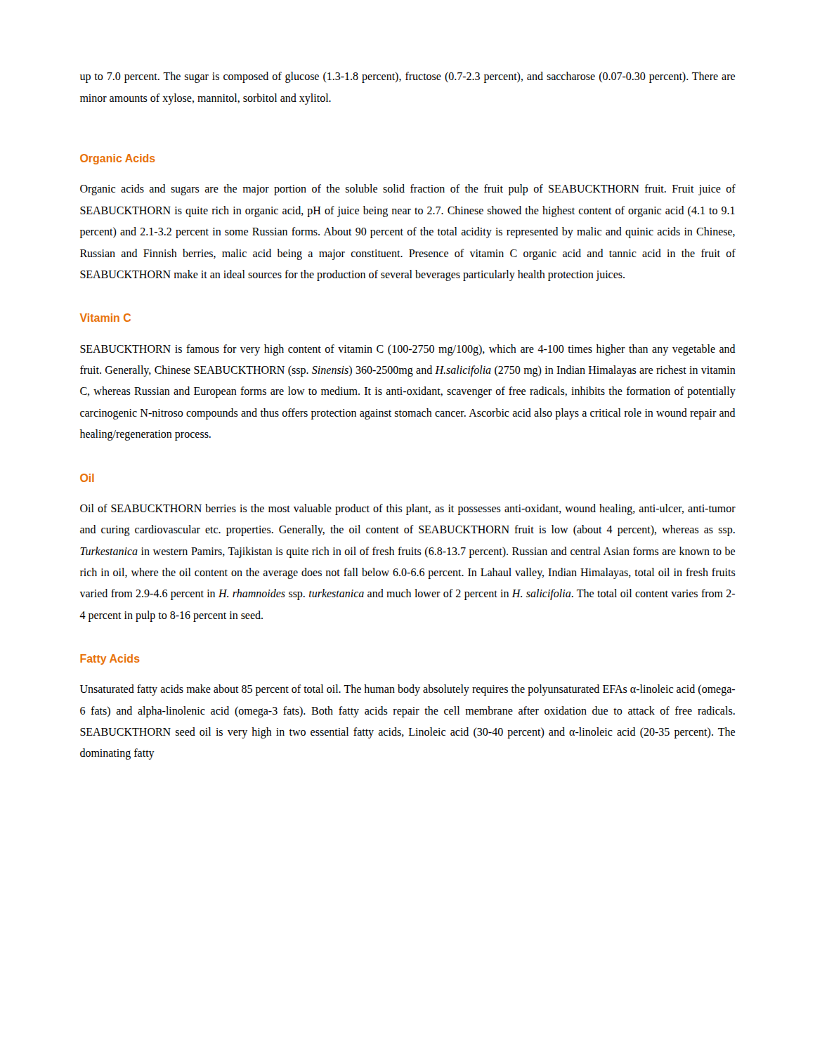up to 7.0 percent. The sugar is composed of glucose (1.3-1.8 percent), fructose (0.7-2.3 percent), and saccharose (0.07-0.30 percent). There are minor amounts of xylose, mannitol, sorbitol and xylitol.
Organic Acids
Organic acids and sugars are the major portion of the soluble solid fraction of the fruit pulp of SEABUCKTHORN fruit. Fruit juice of SEABUCKTHORN is quite rich in organic acid, pH of juice being near to 2.7. Chinese showed the highest content of organic acid (4.1 to 9.1 percent) and 2.1-3.2 percent in some Russian forms. About 90 percent of the total acidity is represented by malic and quinic acids in Chinese, Russian and Finnish berries, malic acid being a major constituent. Presence of vitamin C organic acid and tannic acid in the fruit of SEABUCKTHORN make it an ideal sources for the production of several beverages particularly health protection juices.
Vitamin C
SEABUCKTHORN is famous for very high content of vitamin C (100-2750 mg/100g), which are 4-100 times higher than any vegetable and fruit. Generally, Chinese SEABUCKTHORN (ssp. Sinensis) 360-2500mg and H.salicifolia (2750 mg) in Indian Himalayas are richest in vitamin C, whereas Russian and European forms are low to medium. It is anti-oxidant, scavenger of free radicals, inhibits the formation of potentially carcinogenic N-nitroso compounds and thus offers protection against stomach cancer. Ascorbic acid also plays a critical role in wound repair and healing/regeneration process.
Oil
Oil of SEABUCKTHORN berries is the most valuable product of this plant, as it possesses anti-oxidant, wound healing, anti-ulcer, anti-tumor and curing cardiovascular etc. properties. Generally, the oil content of SEABUCKTHORN fruit is low (about 4 percent), whereas as ssp. Turkestanica in western Pamirs, Tajikistan is quite rich in oil of fresh fruits (6.8-13.7 percent). Russian and central Asian forms are known to be rich in oil, where the oil content on the average does not fall below 6.0-6.6 percent. In Lahaul valley, Indian Himalayas, total oil in fresh fruits varied from 2.9-4.6 percent in H. rhamnoides ssp. turkestanica and much lower of 2 percent in H. salicifolia. The total oil content varies from 2-4 percent in pulp to 8-16 percent in seed.
Fatty Acids
Unsaturated fatty acids make about 85 percent of total oil. The human body absolutely requires the polyunsaturated EFAs α-linoleic acid (omega-6 fats) and alpha-linolenic acid (omega-3 fats). Both fatty acids repair the cell membrane after oxidation due to attack of free radicals. SEABUCKTHORN seed oil is very high in two essential fatty acids, Linoleic acid (30-40 percent) and α-linoleic acid (20-35 percent). The dominating fatty